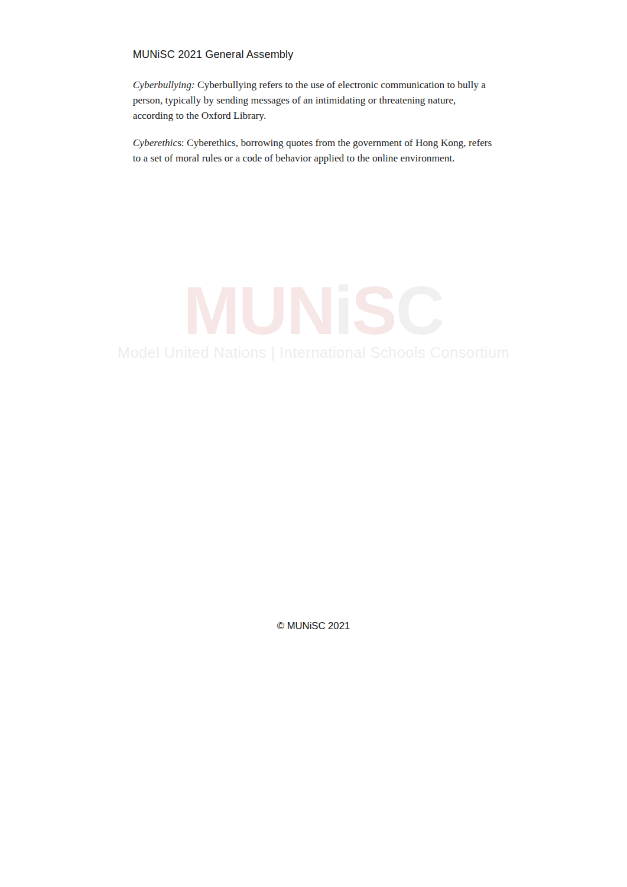MUNiSC 2021 General Assembly
Cyberbullying: Cyberbullying refers to the use of electronic communication to bully a person, typically by sending messages of an intimidating or threatening nature, according to the Oxford Library.
Cyberethics: Cyberethics, borrowing quotes from the government of Hong Kong, refers to a set of moral rules or a code of behavior applied to the online environment.
MUNi SC
Model United Nations | International Schools Consortium
© MUNiSC 2021